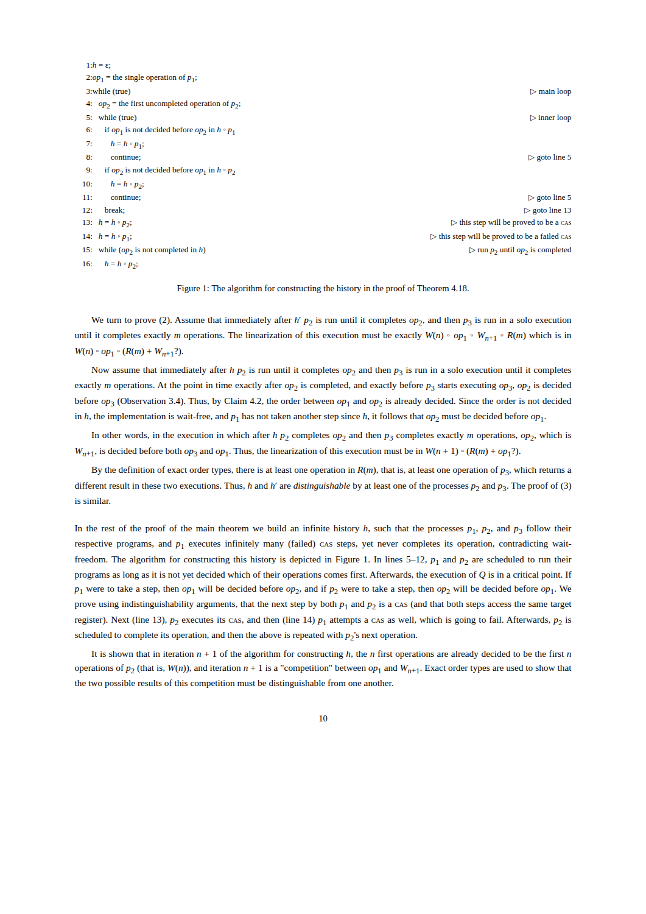| 1: | h = ε; | |
| 2: | op 1 = the single operation of p 1 ; | |
| 3: | while (true) | ▷ main loop |
| 4: | op 2 = the first uncompleted operation of p 2 ; | |
| 5: | while (true) | ▷ inner loop |
| 6: | if op 1 is not decided before op 2 in h ◦ p 1 | |
| 7: | h = h ◦ p 1 ; | |
| 8: | continue; | ▷ goto line 5 |
| 9: | if op 2 is not decided before op 1 in h ◦ p 2 | |
| 10: | h = h ◦ p 2 ; | |
| 11: | continue; | ▷ goto line 5 |
| 12: | break; | ▷ goto line 13 |
| 13: | h = h ◦ p 2 ; | ▷ this step will be proved to be a cas |
| 14: | h = h ◦ p 1 ; | ▷ this step will be proved to be a failed cas |
| 15: | while ( op 2 is not completed in h ) | ▷ run p 2 until op 2 is completed |
| 16: | h = h ◦ p 2 ; | |
Figure 1: The algorithm for constructing the history in the proof of Theorem 4.18.
We turn to prove (2). Assume that immediately after h′ p2 is run until it completes op2, and then p3 is run in a solo execution until it completes exactly m operations. The linearization of this execution must be exactly W(n) ◦ op1 ◦ Wn+1 ◦ R(m) which is in W(n) ◦ op1 ◦ (R(m) + Wn+1?).
Now assume that immediately after h p2 is run until it completes op2 and then p3 is run in a solo execution until it completes exactly m operations. At the point in time exactly after op2 is completed, and exactly before p3 starts executing op3, op2 is decided before op3 (Observation 3.4). Thus, by Claim 4.2, the order between op1 and op2 is already decided. Since the order is not decided in h, the implementation is wait-free, and p1 has not taken another step since h, it follows that op2 must be decided before op1.
In other words, in the execution in which after h p2 completes op2 and then p3 completes exactly m operations, op2, which is Wn+1, is decided before both op3 and op1. Thus, the linearization of this execution must be in W(n + 1) ◦ (R(m) + op1?).
By the definition of exact order types, there is at least one operation in R(m), that is, at least one operation of p3, which returns a different result in these two executions. Thus, h and h′ are distinguishable by at least one of the processes p2 and p3. The proof of (3) is similar.
In the rest of the proof of the main theorem we build an infinite history h, such that the processes p1, p2, and p3 follow their respective programs, and p1 executes infinitely many (failed) cas steps, yet never completes its operation, contradicting wait-freedom. The algorithm for constructing this history is depicted in Figure 1. In lines 5–12, p1 and p2 are scheduled to run their programs as long as it is not yet decided which of their operations comes first. Afterwards, the execution of Q is in a critical point. If p1 were to take a step, then op1 will be decided before op2, and if p2 were to take a step, then op2 will be decided before op1. We prove using indistinguishability arguments, that the next step by both p1 and p2 is a cas (and that both steps access the same target register). Next (line 13), p2 executes its cas, and then (line 14) p1 attempts a cas as well, which is going to fail. Afterwards, p2 is scheduled to complete its operation, and then the above is repeated with p2's next operation.
It is shown that in iteration n + 1 of the algorithm for constructing h, the n first operations are already decided to be the first n operations of p2 (that is, W(n)), and iteration n + 1 is a "competition" between op1 and Wn+1. Exact order types are used to show that the two possible results of this competition must be distinguishable from one another.
10